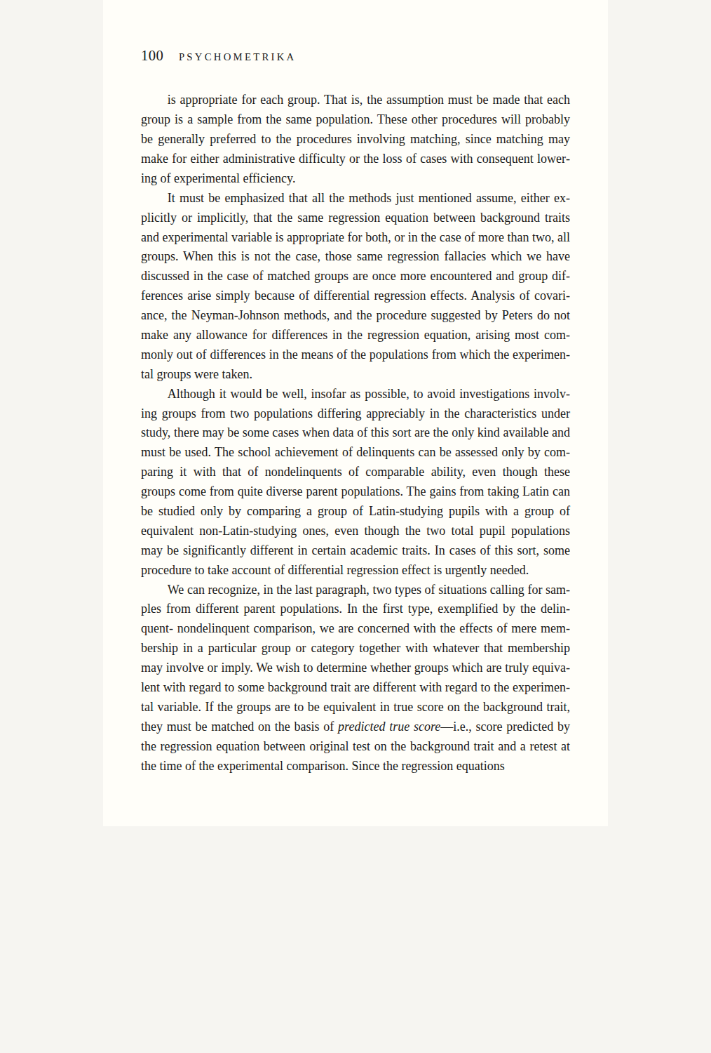100 Psychometrika
is appropriate for each group. That is, the assumption must be made that each group is a sample from the same population. These other procedures will probably be generally preferred to the procedures involving matching, since matching may make for either administrative difficulty or the loss of cases with consequent lowering of experimental efficiency.
It must be emphasized that all the methods just mentioned assume, either explicitly or implicitly, that the same regression equation between background traits and experimental variable is appropriate for both, or in the case of more than two, all groups. When this is not the case, those same regression fallacies which we have discussed in the case of matched groups are once more encountered and group differences arise simply because of differential regression effects. Analysis of covariance, the Neyman-Johnson methods, and the procedure suggested by Peters do not make any allowance for differences in the regression equation, arising most commonly out of differences in the means of the populations from which the experimental groups were taken.
Although it would be well, insofar as possible, to avoid investigations involving groups from two populations differing appreciably in the characteristics under study, there may be some cases when data of this sort are the only kind available and must be used. The school achievement of delinquents can be assessed only by comparing it with that of nondelinquents of comparable ability, even though these groups come from quite diverse parent populations. The gains from taking Latin can be studied only by comparing a group of Latin-studying pupils with a group of equivalent non-Latin-studying ones, even though the two total pupil populations may be significantly different in certain academic traits. In cases of this sort, some procedure to take account of differential regression effect is urgently needed.
We can recognize, in the last paragraph, two types of situations calling for samples from different parent populations. In the first type, exemplified by the delinquent- nondelinquent comparison, we are concerned with the effects of mere membership in a particular group or category together with whatever that membership may involve or imply. We wish to determine whether groups which are truly equivalent with regard to some background trait are different with regard to the experimental variable. If the groups are to be equivalent in true score on the background trait, they must be matched on the basis of predicted true score—i.e., score predicted by the regression equation between original test on the background trait and a retest at the time of the experimental comparison. Since the regression equations